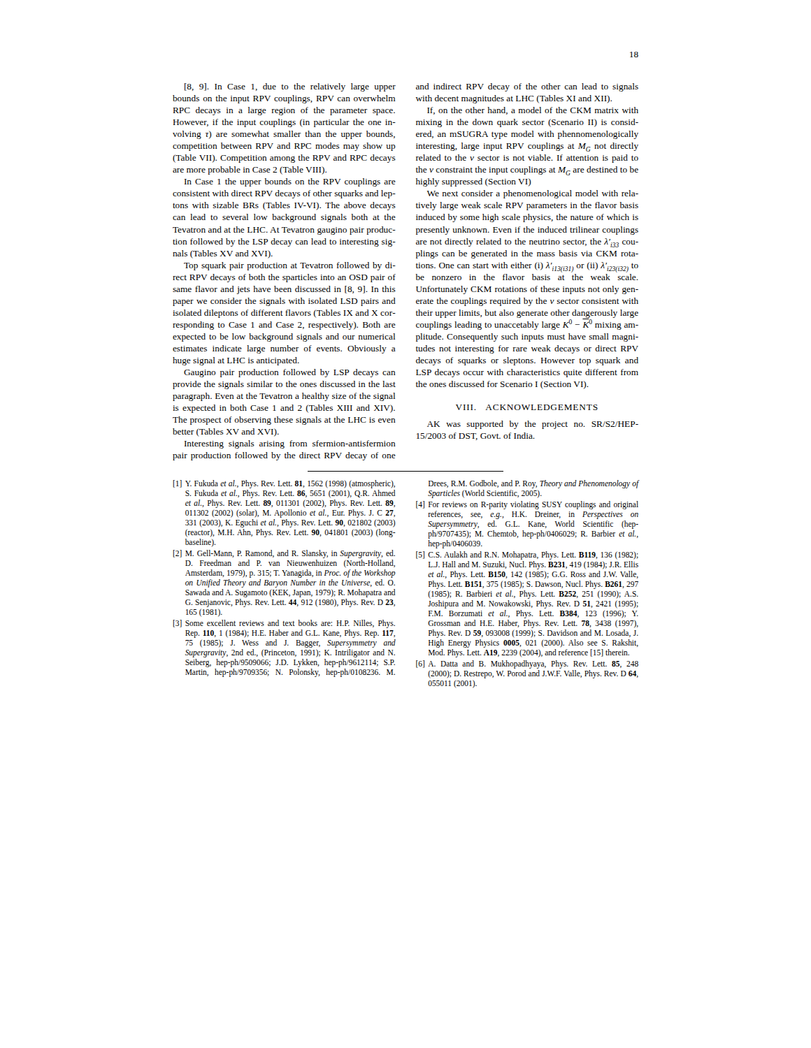18
[8, 9]. In Case 1, due to the relatively large upper bounds on the input RPV couplings, RPV can overwhelm RPC decays in a large region of the parameter space. However, if the input couplings (in particular the one involving τ) are somewhat smaller than the upper bounds, competition between RPV and RPC modes may show up (Table VII). Competition among the RPV and RPC decays are more probable in Case 2 (Table VIII).
In Case 1 the upper bounds on the RPV couplings are consistent with direct RPV decays of other squarks and leptons with sizable BRs (Tables IV-VI). The above decays can lead to several low background signals both at the Tevatron and at the LHC. At Tevatron gaugino pair production followed by the LSP decay can lead to interesting signals (Tables XV and XVI).
Top squark pair production at Tevatron followed by direct RPV decays of both the sparticles into an OSD pair of same flavor and jets have been discussed in [8, 9]. In this paper we consider the signals with isolated LSD pairs and isolated dileptons of different flavors (Tables IX and X corresponding to Case 1 and Case 2, respectively). Both are expected to be low background signals and our numerical estimates indicate large number of events. Obviously a huge signal at LHC is anticipated.
Gaugino pair production followed by LSP decays can provide the signals similar to the ones discussed in the last paragraph. Even at the Tevatron a healthy size of the signal is expected in both Case 1 and 2 (Tables XIII and XIV). The prospect of observing these signals at the LHC is even better (Tables XV and XVI).
Interesting signals arising from sfermion-antisfermion pair production followed by the direct RPV decay of one and indirect RPV decay of the other can lead to signals with decent magnitudes at LHC (Tables XI and XII).
If, on the other hand, a model of the CKM matrix with mixing in the down quark sector (Scenario II) is considered, an mSUGRA type model with phennomenologically interesting, large input RPV couplings at MG not directly related to the ν sector is not viable. If attention is paid to the ν constraint the input couplings at MG are destined to be highly suppressed (Section VI)
We next consider a phenomenological model with relatively large weak scale RPV parameters in the flavor basis induced by some high scale physics, the nature of which is presently unknown. Even if the induced trilinear couplings are not directly related to the neutrino sector, the λ′i33 couplings can be generated in the mass basis via CKM rotations. One can start with either (i) λ′i13(i31) or (ii) λ′i23(i32) to be nonzero in the flavor basis at the weak scale. Unfortunately CKM rotations of these inputs not only generate the couplings required by the ν sector consistent with their upper limits, but also generate other dangerously large couplings leading to unaccetably large K0 − K0 mixing amplitude. Consequently such inputs must have small magnitudes not interesting for rare weak decays or direct RPV decays of squarks or sleptons. However top squark and LSP decays occur with characteristics quite different from the ones discussed for Scenario I (Section VI).
VIII. Acknowledgements
AK was supported by the project no. SR/S2/HEP-15/2003 of DST, Govt. of India.
[1] Y. Fukuda et al., Phys. Rev. Lett. 81, 1562 (1998) (atmospheric), S. Fukuda et al., Phys. Rev. Lett. 86, 5651 (2001), Q.R. Ahmed et al., Phys. Rev. Lett. 89, 011301 (2002), Phys. Rev. Lett. 89, 011302 (2002) (solar), M. Apollonio et al., Eur. Phys. J. C 27, 331 (2003), K. Eguchi et al., Phys. Rev. Lett. 90, 021802 (2003) (reactor), M.H. Ahn, Phys. Rev. Lett. 90, 041801 (2003) (long-baseline).
[2] M. Gell-Mann, P. Ramond, and R. Slansky, in Supergravity, ed. D. Freedman and P. van Nieuwenhuizen (North-Holland, Amsterdam, 1979), p. 315; T. Yanagida, in Proc. of the Workshop on Unified Theory and Baryon Number in the Universe, ed. O. Sawada and A. Sugamoto (KEK, Japan, 1979); R. Mohapatra and G. Senjanovic, Phys. Rev. Lett. 44, 912 (1980), Phys. Rev. D 23, 165 (1981).
[3] Some excellent reviews and text books are: H.P. Nilles, Phys. Rep. 110, 1 (1984); H.E. Haber and G.L. Kane, Phys. Rep. 117, 75 (1985); J. Wess and J. Bagger, Supersymmetry and Supergravity, 2nd ed., (Princeton, 1991); K. Intriligator and N. Seiberg, hep-ph/9509066; J.D. Lykken, hep-ph/9612114; S.P. Martin, hep-ph/9709356; N. Polonsky, hep-ph/0108236. M. Drees, R.M. Godbole, and P. Roy, Theory and Phenomenology of Sparticles (World Scientific, 2005).
[4] For reviews on R-parity violating SUSY couplings and original references, see, e.g., H.K. Dreiner, in Perspectives on Supersymmetry, ed. G.L. Kane, World Scientific (hep-ph/9707435); M. Chemtob, hep-ph/0406029; R. Barbier et al., hep-ph/0406039.
[5] C.S. Aulakh and R.N. Mohapatra, Phys. Lett. B119, 136 (1982); L.J. Hall and M. Suzuki, Nucl. Phys. B231, 419 (1984); J.R. Ellis et al., Phys. Lett. B150, 142 (1985); G.G. Ross and J.W. Valle, Phys. Lett. B151, 375 (1985); S. Dawson, Nucl. Phys. B261, 297 (1985); R. Barbieri et al., Phys. Lett. B252, 251 (1990); A.S. Joshipura and M. Nowakowski, Phys. Rev. D 51, 2421 (1995); F.M. Borzumati et al., Phys. Lett. B384, 123 (1996); Y. Grossman and H.E. Haber, Phys. Rev. Lett. 78, 3438 (1997), Phys. Rev. D 59, 093008 (1999); S. Davidson and M. Losada, J. High Energy Physics 0005, 021 (2000). Also see S. Rakshit, Mod. Phys. Lett. A19, 2239 (2004), and reference [15] therein.
[6] A. Datta and B. Mukhopadhyaya, Phys. Rev. Lett. 85, 248 (2000); D. Restrepo, W. Porod and J.W.F. Valle, Phys. Rev. D 64, 055011 (2001).